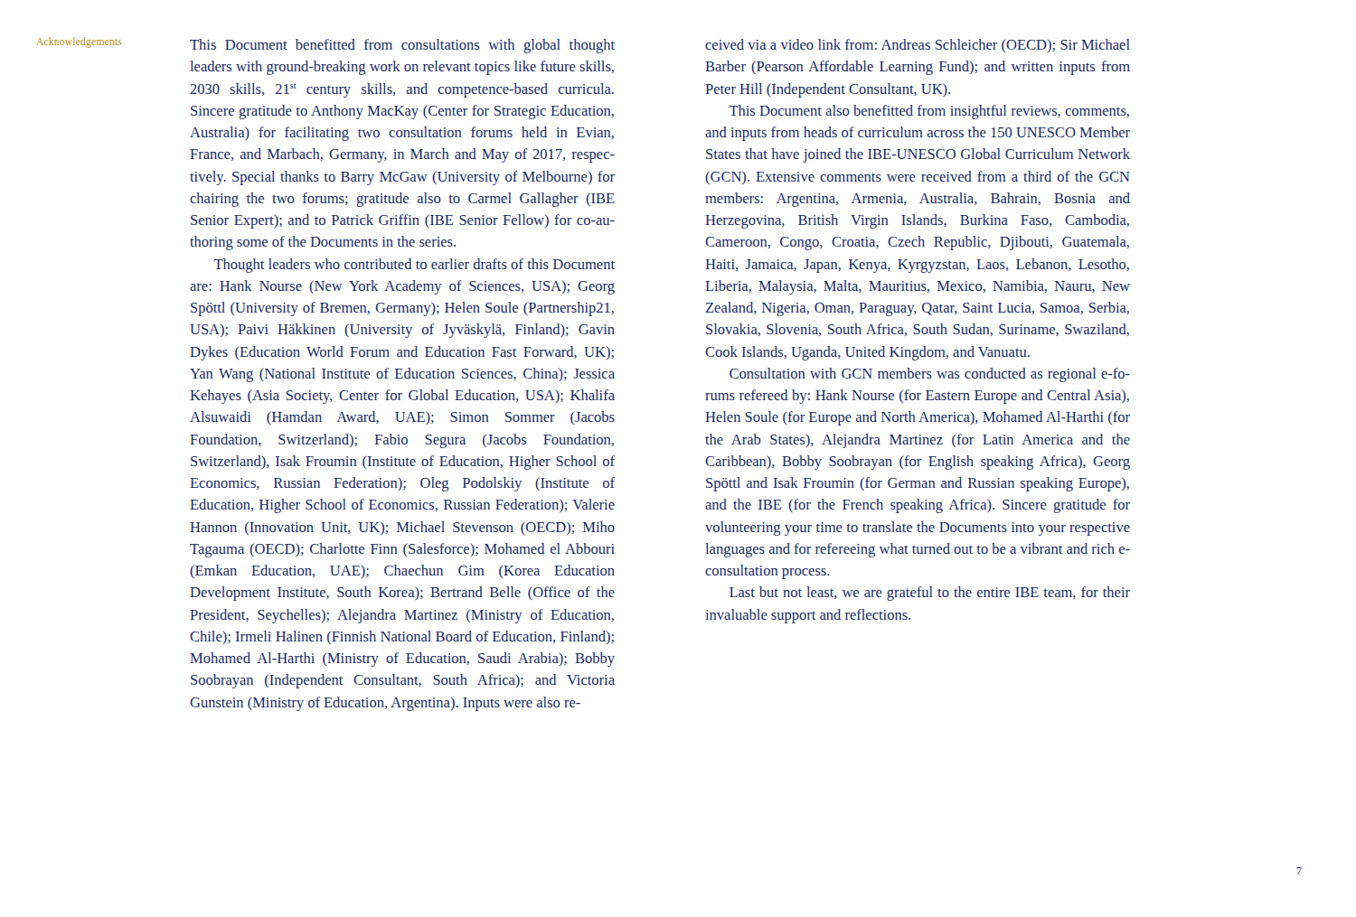Acknowledgements
This Document benefitted from consultations with global thought leaders with ground-breaking work on relevant topics like future skills, 2030 skills, 21st century skills, and competence-based curricula. Sincere gratitude to Anthony MacKay (Center for Strategic Education, Australia) for facilitating two consultation forums held in Evian, France, and Marbach, Germany, in March and May of 2017, respectively. Special thanks to Barry McGaw (University of Melbourne) for chairing the two forums; gratitude also to Carmel Gallagher (IBE Senior Expert); and to Patrick Griffin (IBE Senior Fellow) for co-authoring some of the Documents in the series.
Thought leaders who contributed to earlier drafts of this Document are: Hank Nourse (New York Academy of Sciences, USA); Georg Spöttl (University of Bremen, Germany); Helen Soule (Partnership21, USA); Paivi Häkkinen (University of Jyväskylä, Finland); Gavin Dykes (Education World Forum and Education Fast Forward, UK); Yan Wang (National Institute of Education Sciences, China); Jessica Kehayes (Asia Society, Center for Global Education, USA); Khalifa Alsuwaidi (Hamdan Award, UAE); Simon Sommer (Jacobs Foundation, Switzerland); Fabio Segura (Jacobs Foundation, Switzerland), Isak Froumin (Institute of Education, Higher School of Economics, Russian Federation); Oleg Podolskiy (Institute of Education, Higher School of Economics, Russian Federation); Valerie Hannon (Innovation Unit, UK); Michael Stevenson (OECD); Miho Tagauma (OECD); Charlotte Finn (Salesforce); Mohamed el Abbouri (Emkan Education, UAE); Chaechun Gim (Korea Education Development Institute, South Korea); Bertrand Belle (Office of the President, Seychelles); Alejandra Martinez (Ministry of Education, Chile); Irmeli Halinen (Finnish National Board of Education, Finland); Mohamed Al-Harthi (Ministry of Education, Saudi Arabia); Bobby Soobrayan (Independent Consultant, South Africa); and Victoria Gunstein (Ministry of Education, Argentina). Inputs were also re-
ceived via a video link from: Andreas Schleicher (OECD); Sir Michael Barber (Pearson Affordable Learning Fund); and written inputs from Peter Hill (Independent Consultant, UK).
This Document also benefitted from insightful reviews, comments, and inputs from heads of curriculum across the 150 UNESCO Member States that have joined the IBE-UNESCO Global Curriculum Network (GCN). Extensive comments were received from a third of the GCN members: Argentina, Armenia, Australia, Bahrain, Bosnia and Herzegovina, British Virgin Islands, Burkina Faso, Cambodia, Cameroon, Congo, Croatia, Czech Republic, Djibouti, Guatemala, Haiti, Jamaica, Japan, Kenya, Kyrgyzstan, Laos, Lebanon, Lesotho, Liberia, Malaysia, Malta, Mauritius, Mexico, Namibia, Nauru, New Zealand, Nigeria, Oman, Paraguay, Qatar, Saint Lucia, Samoa, Serbia, Slovakia, Slovenia, South Africa, South Sudan, Suriname, Swaziland, Cook Islands, Uganda, United Kingdom, and Vanuatu.
Consultation with GCN members was conducted as regional e-forums refereed by: Hank Nourse (for Eastern Europe and Central Asia), Helen Soule (for Europe and North America), Mohamed Al-Harthi (for the Arab States), Alejandra Martinez (for Latin America and the Caribbean), Bobby Soobrayan (for English speaking Africa), Georg Spöttl and Isak Froumin (for German and Russian speaking Europe), and the IBE (for the French speaking Africa). Sincere gratitude for volunteering your time to translate the Documents into your respective languages and for refereeing what turned out to be a vibrant and rich e-consultation process.
Last but not least, we are grateful to the entire IBE team, for their invaluable support and reflections.
7